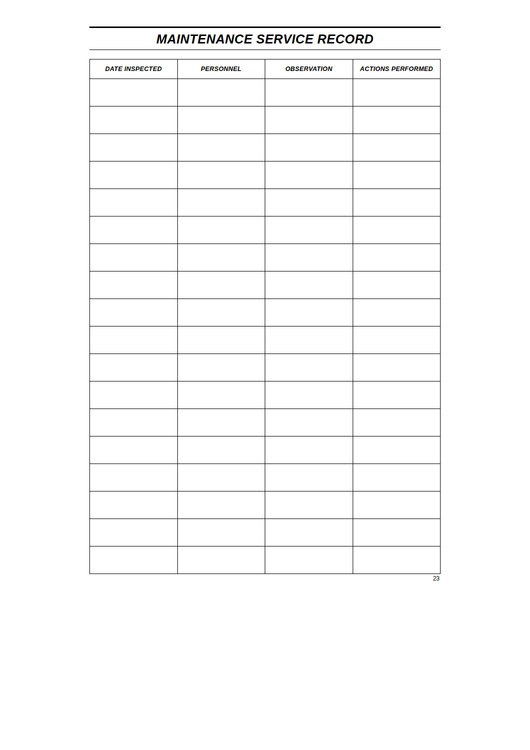MAINTENANCE SERVICE RECORD
| DATE INSPECTED | PERSONNEL | OBSERVATION | ACTIONS PERFORMED |
| --- | --- | --- | --- |
23